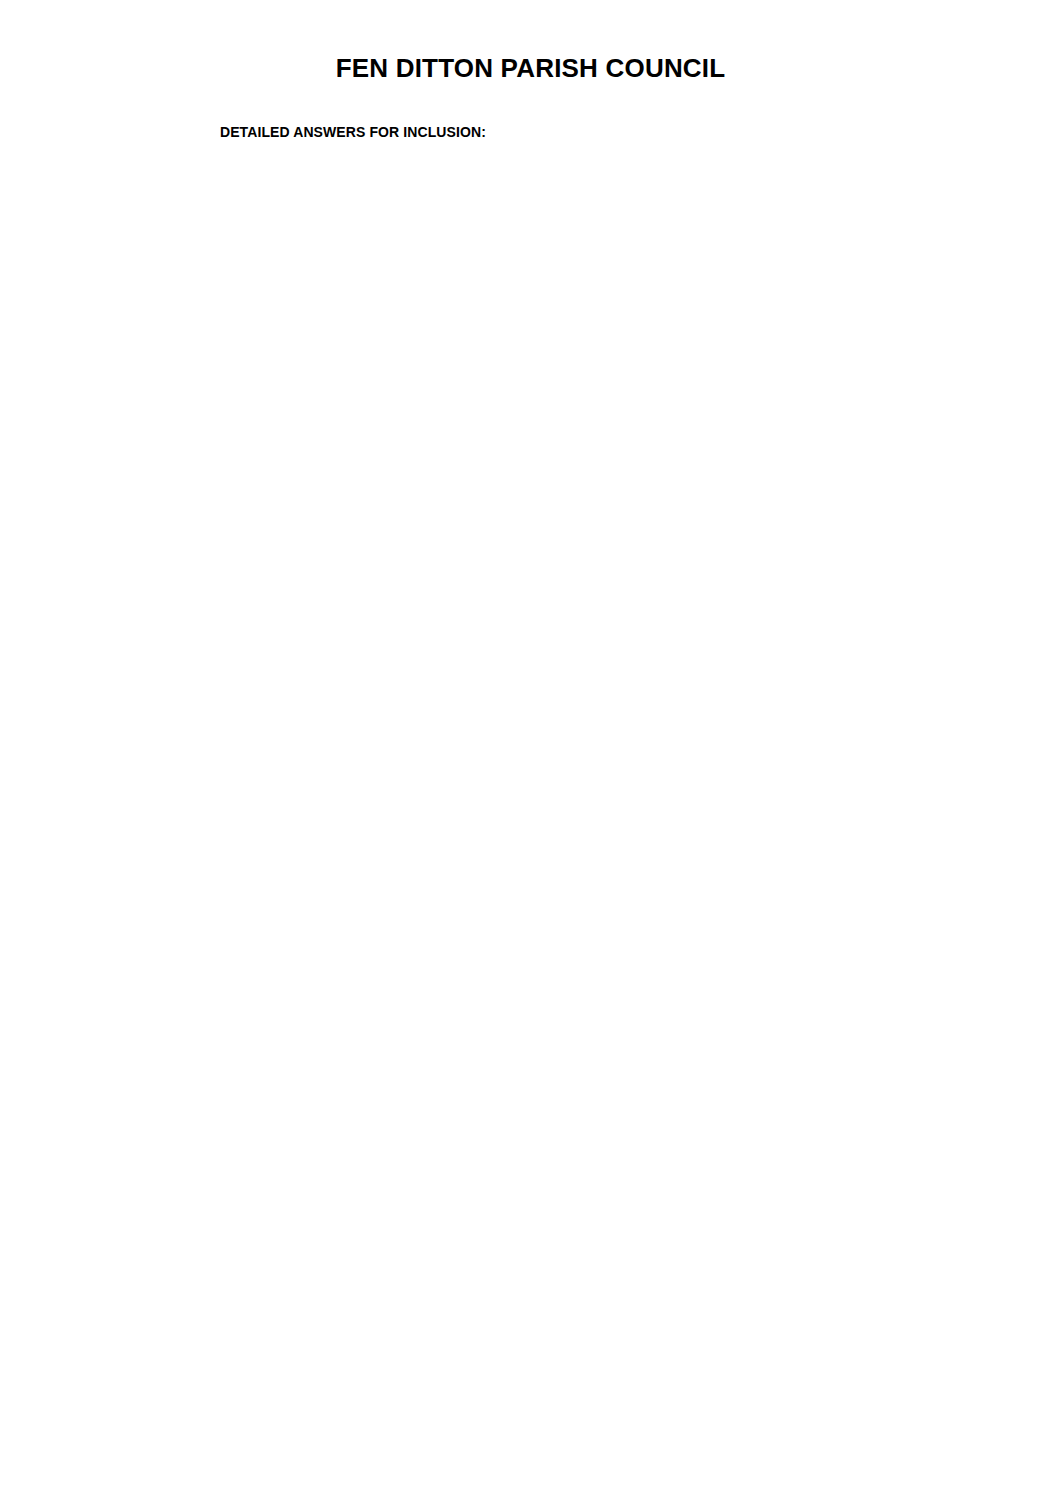FEN DITTON PARISH COUNCIL
DETAILED ANSWERS FOR INCLUSION: